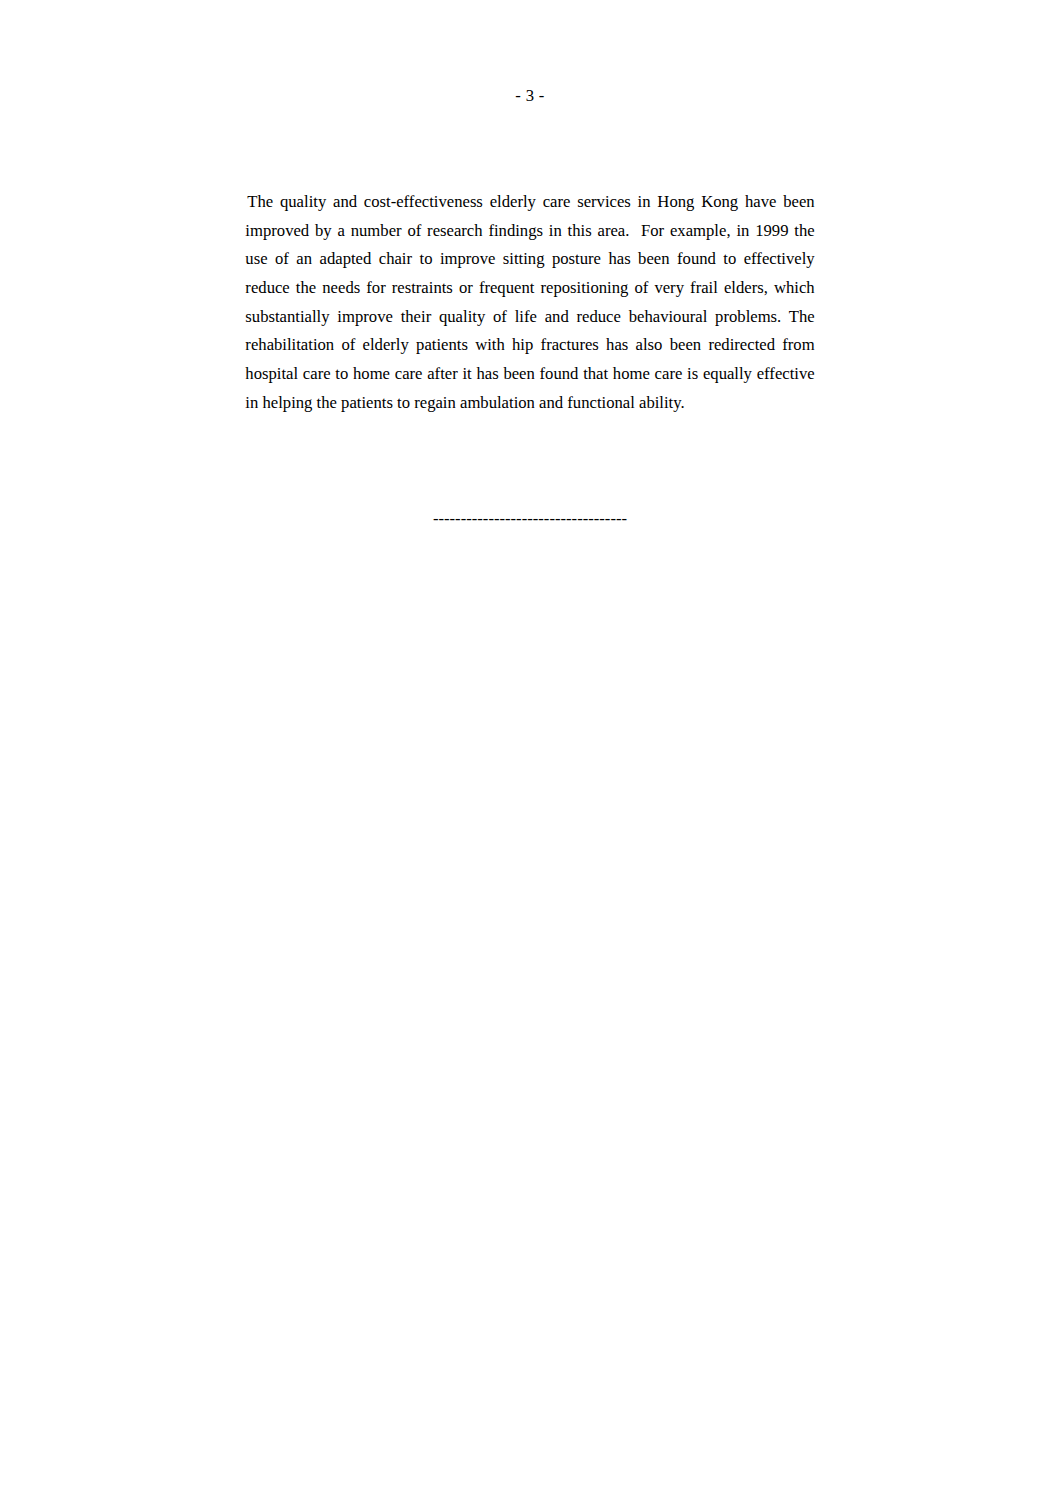- 3 -
The quality and cost-effectiveness elderly care services in Hong Kong have been improved by a number of research findings in this area. For example, in 1999 the use of an adapted chair to improve sitting posture has been found to effectively reduce the needs for restraints or frequent repositioning of very frail elders, which substantially improve their quality of life and reduce behavioural problems. The rehabilitation of elderly patients with hip fractures has also been redirected from hospital care to home care after it has been found that home care is equally effective in helping the patients to regain ambulation and functional ability.
-----------------------------------